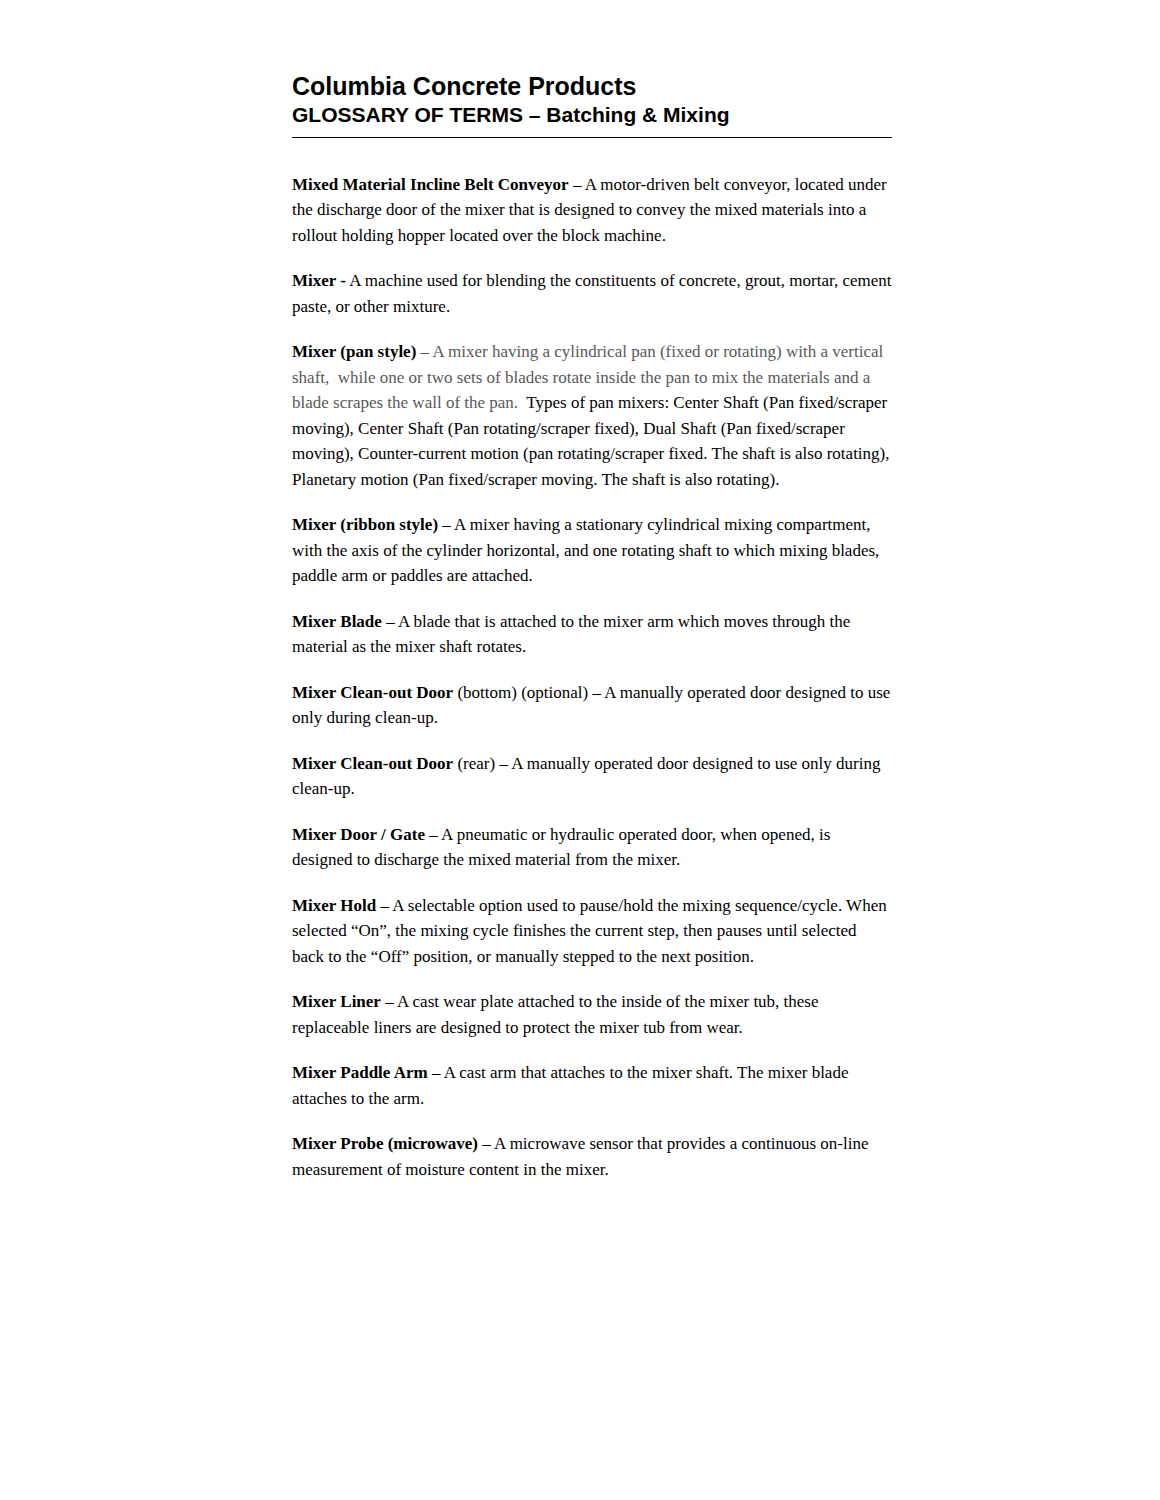Columbia Concrete Products
GLOSSARY OF TERMS – Batching & Mixing
Mixed Material Incline Belt Conveyor – A motor-driven belt conveyor, located under the discharge door of the mixer that is designed to convey the mixed materials into a rollout holding hopper located over the block machine.
Mixer - A machine used for blending the constituents of concrete, grout, mortar, cement paste, or other mixture.
Mixer (pan style) – A mixer having a cylindrical pan (fixed or rotating) with a vertical shaft, while one or two sets of blades rotate inside the pan to mix the materials and a blade scrapes the wall of the pan. Types of pan mixers: Center Shaft (Pan fixed/scraper moving), Center Shaft (Pan rotating/scraper fixed), Dual Shaft (Pan fixed/scraper moving), Counter-current motion (pan rotating/scraper fixed. The shaft is also rotating), Planetary motion (Pan fixed/scraper moving. The shaft is also rotating).
Mixer (ribbon style) – A mixer having a stationary cylindrical mixing compartment, with the axis of the cylinder horizontal, and one rotating shaft to which mixing blades, paddle arm or paddles are attached.
Mixer Blade – A blade that is attached to the mixer arm which moves through the material as the mixer shaft rotates.
Mixer Clean-out Door (bottom) (optional) – A manually operated door designed to use only during clean-up.
Mixer Clean-out Door (rear) – A manually operated door designed to use only during clean-up.
Mixer Door / Gate – A pneumatic or hydraulic operated door, when opened, is designed to discharge the mixed material from the mixer.
Mixer Hold – A selectable option used to pause/hold the mixing sequence/cycle. When selected “On”, the mixing cycle finishes the current step, then pauses until selected back to the “Off” position, or manually stepped to the next position.
Mixer Liner – A cast wear plate attached to the inside of the mixer tub, these replaceable liners are designed to protect the mixer tub from wear.
Mixer Paddle Arm – A cast arm that attaches to the mixer shaft. The mixer blade attaches to the arm.
Mixer Probe (microwave) – A microwave sensor that provides a continuous on-line measurement of moisture content in the mixer.